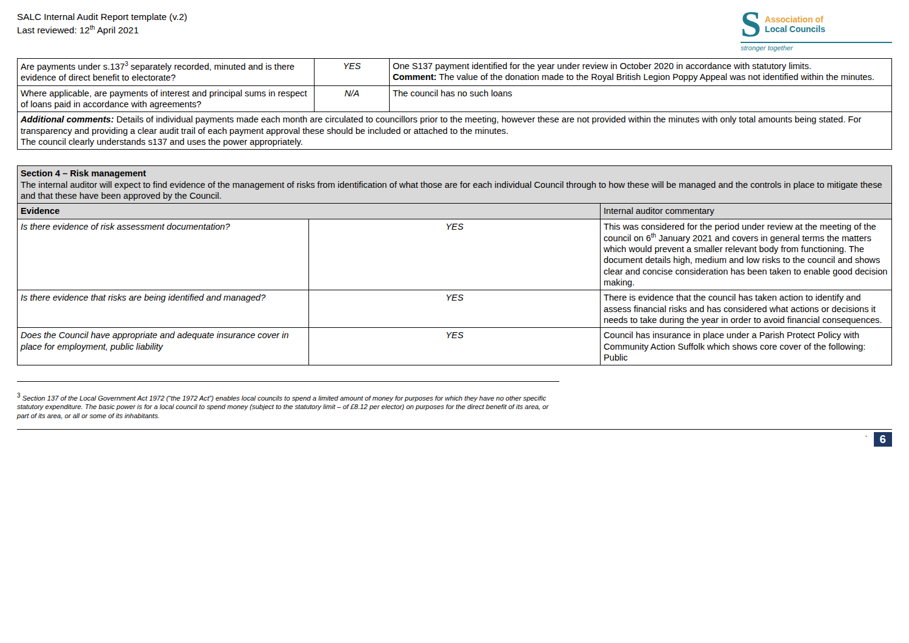SALC Internal Audit Report template (v.2)
Last reviewed: 12th April 2021
S
Association of
Local Councils
stronger together
| Are payments under s.137 3 separately recorded, minuted and is there evidence of direct benefit to electorate? | YES | One S137 payment identified for the year under review in October 2020 in accordance with statutory limits. Comment: The value of the donation made to the Royal British Legion Poppy Appeal was not identified within the minutes. |
| Where applicable, are payments of interest and principal sums in respect of loans paid in accordance with agreements? | N/A | The council has no such loans |
| Additional comments: Details of individual payments made each month are circulated to councillors prior to the meeting, however these are not provided within the minutes with only total amounts being stated. For transparency and providing a clear audit trail of each payment approval these should be included or attached to the minutes. The council clearly understands s137 and uses the power appropriately. |
| Section 4 – Risk management The internal auditor will expect to find evidence of the management of risks from identification of what those are for each individual Council through to how these will be managed and the controls in place to mitigate these and that these have been approved by the Council. |
| Evidence | Internal auditor commentary |
| Is there evidence of risk assessment documentation? | YES | This was considered for the period under review at the meeting of the council on 6 th January 2021 and covers in general terms the matters which would prevent a smaller relevant body from functioning. The document details high, medium and low risks to the council and shows clear and concise consideration has been taken to enable good decision making. |
| Is there evidence that risks are being identified and managed? | YES | There is evidence that the council has taken action to identify and assess financial risks and has considered what actions or decisions it needs to take during the year in order to avoid financial consequences. |
| Does the Council have appropriate and adequate insurance cover in place for employment, public liability | YES | Council has insurance in place under a Parish Protect Policy with Community Action Suffolk which shows core cover of the following: Public |
3 Section 137 of the Local Government Act 1972 (“the 1972 Act”) enables local councils to spend a limited amount of money for purposes for which they have no other specific statutory expenditure. The basic power is for a local council to spend money (subject to the statutory limit – of £8.12 per elector) on purposes for the direct benefit of its area, or part of its area, or all or some of its inhabitants.
` 6